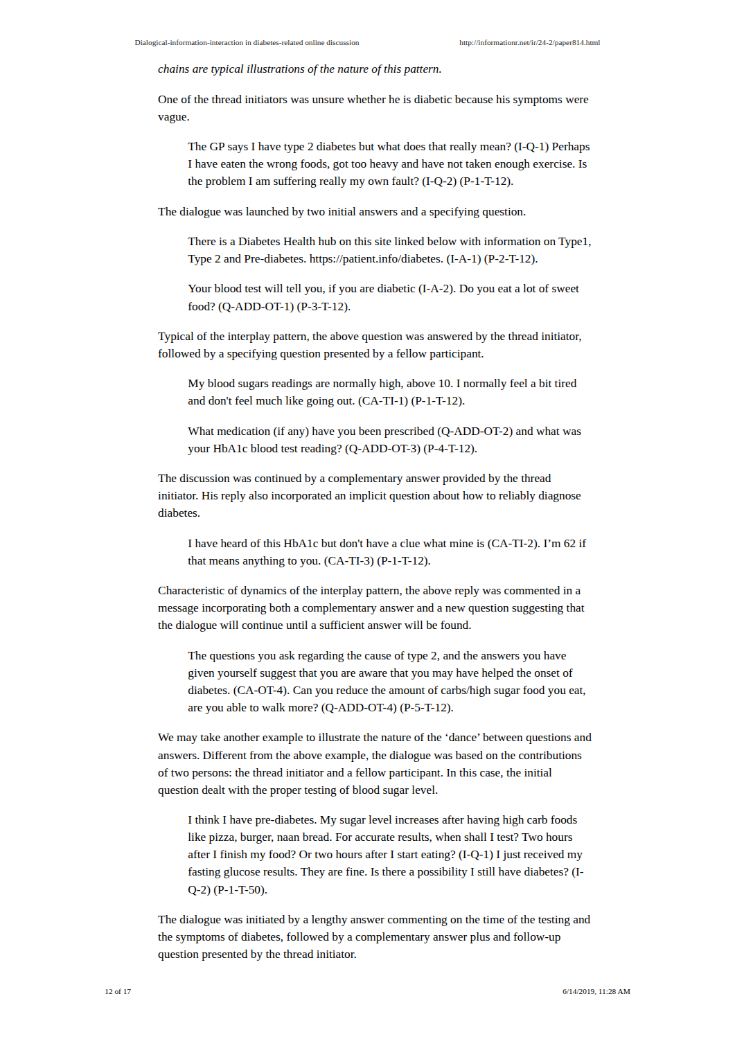Dialogical-information-interaction in diabetes-related online discussion
http://informationr.net/ir/24-2/paper814.html
chains are typical illustrations of the nature of this pattern.
One of the thread initiators was unsure whether he is diabetic because his symptoms were vague.
The GP says I have type 2 diabetes but what does that really mean? (I-Q-1) Perhaps I have eaten the wrong foods, got too heavy and have not taken enough exercise. Is the problem I am suffering really my own fault? (I-Q-2) (P-1-T-12).
The dialogue was launched by two initial answers and a specifying question.
There is a Diabetes Health hub on this site linked below with information on Type1, Type 2 and Pre-diabetes. https://patient.info/diabetes. (I-A-1) (P-2-T-12).
Your blood test will tell you, if you are diabetic (I-A-2). Do you eat a lot of sweet food? (Q-ADD-OT-1) (P-3-T-12).
Typical of the interplay pattern, the above question was answered by the thread initiator, followed by a specifying question presented by a fellow participant.
My blood sugars readings are normally high, above 10. I normally feel a bit tired and don't feel much like going out. (CA-TI-1) (P-1-T-12).
What medication (if any) have you been prescribed (Q-ADD-OT-2) and what was your HbA1c blood test reading? (Q-ADD-OT-3) (P-4-T-12).
The discussion was continued by a complementary answer provided by the thread initiator. His reply also incorporated an implicit question about how to reliably diagnose diabetes.
I have heard of this HbA1c but don't have a clue what mine is (CA-TI-2). I’m 62 if that means anything to you. (CA-TI-3) (P-1-T-12).
Characteristic of dynamics of the interplay pattern, the above reply was commented in a message incorporating both a complementary answer and a new question suggesting that the dialogue will continue until a sufficient answer will be found.
The questions you ask regarding the cause of type 2, and the answers you have given yourself suggest that you are aware that you may have helped the onset of diabetes. (CA-OT-4). Can you reduce the amount of carbs/high sugar food you eat, are you able to walk more? (Q-ADD-OT-4) (P-5-T-12).
We may take another example to illustrate the nature of the ‘dance’ between questions and answers. Different from the above example, the dialogue was based on the contributions of two persons: the thread initiator and a fellow participant. In this case, the initial question dealt with the proper testing of blood sugar level.
I think I have pre-diabetes. My sugar level increases after having high carb foods like pizza, burger, naan bread. For accurate results, when shall I test? Two hours after I finish my food? Or two hours after I start eating? (I-Q-1) I just received my fasting glucose results. They are fine. Is there a possibility I still have diabetes? (I-Q-2) (P-1-T-50).
The dialogue was initiated by a lengthy answer commenting on the time of the testing and the symptoms of diabetes, followed by a complementary answer plus and follow-up question presented by the thread initiator.
12 of 17
6/14/2019, 11:28 AM